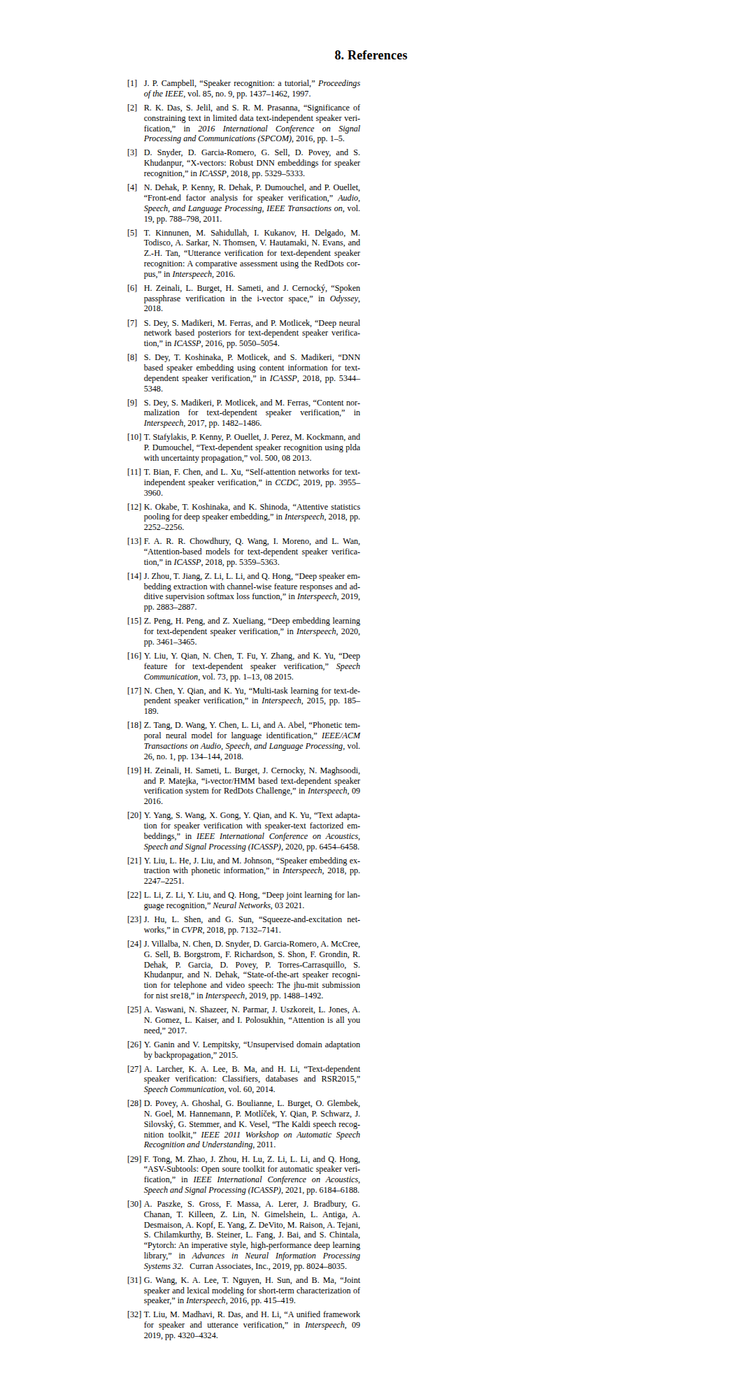8. References
[1] J. P. Campbell, “Speaker recognition: a tutorial,” Proceedings of the IEEE, vol. 85, no. 9, pp. 1437–1462, 1997.
[2] R. K. Das, S. Jelil, and S. R. M. Prasanna, “Significance of constraining text in limited data text-independent speaker verification,” in 2016 International Conference on Signal Processing and Communications (SPCOM), 2016, pp. 1–5.
[3] D. Snyder, D. Garcia-Romero, G. Sell, D. Povey, and S. Khudanpur, “X-vectors: Robust DNN embeddings for speaker recognition,” in ICASSP, 2018, pp. 5329–5333.
[4] N. Dehak, P. Kenny, R. Dehak, P. Dumouchel, and P. Ouellet, “Front-end factor analysis for speaker verification,” Audio, Speech, and Language Processing, IEEE Transactions on, vol. 19, pp. 788–798, 2011.
[5] T. Kinnunen, M. Sahidullah, I. Kukanov, H. Delgado, M. Todisco, A. Sarkar, N. Thomsen, V. Hautamaki, N. Evans, and Z.-H. Tan, “Utterance verification for text-dependent speaker recognition: A comparative assessment using the RedDots corpus,” in Interspeech, 2016.
[6] H. Zeinali, L. Burget, H. Sameti, and J. Cernocký, “Spoken passphrase verification in the i-vector space,” in Odyssey, 2018.
[7] S. Dey, S. Madikeri, M. Ferras, and P. Motlicek, “Deep neural network based posteriors for text-dependent speaker verification,” in ICASSP, 2016, pp. 5050–5054.
[8] S. Dey, T. Koshinaka, P. Motlicek, and S. Madikeri, “DNN based speaker embedding using content information for text-dependent speaker verification,” in ICASSP, 2018, pp. 5344–5348.
[9] S. Dey, S. Madikeri, P. Motlicek, and M. Ferras, “Content normalization for text-dependent speaker verification,” in Interspeech, 2017, pp. 1482–1486.
[10] T. Stafylakis, P. Kenny, P. Ouellet, J. Perez, M. Kockmann, and P. Dumouchel, “Text-dependent speaker recognition using plda with uncertainty propagation,” vol. 500, 08 2013.
[11] T. Bian, F. Chen, and L. Xu, “Self-attention networks for text-independent speaker verification,” in CCDC, 2019, pp. 3955–3960.
[12] K. Okabe, T. Koshinaka, and K. Shinoda, “Attentive statistics pooling for deep speaker embedding,” in Interspeech, 2018, pp. 2252–2256.
[13] F. A. R. R. Chowdhury, Q. Wang, I. Moreno, and L. Wan, “Attention-based models for text-dependent speaker verification,” in ICASSP, 2018, pp. 5359–5363.
[14] J. Zhou, T. Jiang, Z. Li, L. Li, and Q. Hong, “Deep speaker embedding extraction with channel-wise feature responses and additive supervision softmax loss function,” in Interspeech, 2019, pp. 2883–2887.
[15] Z. Peng, H. Peng, and Z. Xueliang, “Deep embedding learning for text-dependent speaker verification,” in Interspeech, 2020, pp. 3461–3465.
[16] Y. Liu, Y. Qian, N. Chen, T. Fu, Y. Zhang, and K. Yu, “Deep feature for text-dependent speaker verification,” Speech Communication, vol. 73, pp. 1–13, 08 2015.
[17] N. Chen, Y. Qian, and K. Yu, “Multi-task learning for text-dependent speaker verification,” in Interspeech, 2015, pp. 185–189.
[18] Z. Tang, D. Wang, Y. Chen, L. Li, and A. Abel, “Phonetic temporal neural model for language identification,” IEEE/ACM Transactions on Audio, Speech, and Language Processing, vol. 26, no. 1, pp. 134–144, 2018.
[19] H. Zeinali, H. Sameti, L. Burget, J. Cernocky, N. Maghsoodi, and P. Matejka, “i-vector/HMM based text-dependent speaker verification system for RedDots Challenge,” in Interspeech, 09 2016.
[20] Y. Yang, S. Wang, X. Gong, Y. Qian, and K. Yu, “Text adaptation for speaker verification with speaker-text factorized embeddings,” in IEEE International Conference on Acoustics, Speech and Signal Processing (ICASSP), 2020, pp. 6454–6458.
[21] Y. Liu, L. He, J. Liu, and M. Johnson, “Speaker embedding extraction with phonetic information,” in Interspeech, 2018, pp. 2247–2251.
[22] L. Li, Z. Li, Y. Liu, and Q. Hong, “Deep joint learning for language recognition,” Neural Networks, 03 2021.
[23] J. Hu, L. Shen, and G. Sun, “Squeeze-and-excitation networks,” in CVPR, 2018, pp. 7132–7141.
[24] J. Villalba, N. Chen, D. Snyder, D. Garcia-Romero, A. McCree, G. Sell, B. Borgstrom, F. Richardson, S. Shon, F. Grondin, R. Dehak, P. Garcia, D. Povey, P. Torres-Carrasquillo, S. Khudanpur, and N. Dehak, “State-of-the-art speaker recognition for telephone and video speech: The jhu-mit submission for nist sre18,” in Interspeech, 2019, pp. 1488–1492.
[25] A. Vaswani, N. Shazeer, N. Parmar, J. Uszkoreit, L. Jones, A. N. Gomez, L. Kaiser, and I. Polosukhin, “Attention is all you need,” 2017.
[26] Y. Ganin and V. Lempitsky, “Unsupervised domain adaptation by backpropagation,” 2015.
[27] A. Larcher, K. A. Lee, B. Ma, and H. Li, “Text-dependent speaker verification: Classifiers, databases and RSR2015,” Speech Communication, vol. 60, 2014.
[28] D. Povey, A. Ghoshal, G. Boulianne, L. Burget, O. Glembek, N. Goel, M. Hannemann, P. Motlíček, Y. Qian, P. Schwarz, J. Silovský, G. Stemmer, and K. Vesel, “The Kaldi speech recognition toolkit,” IEEE 2011 Workshop on Automatic Speech Recognition and Understanding, 2011.
[29] F. Tong, M. Zhao, J. Zhou, H. Lu, Z. Li, L. Li, and Q. Hong, “ASV-Subtools: Open soure toolkit for automatic speaker verification,” in IEEE International Conference on Acoustics, Speech and Signal Processing (ICASSP), 2021, pp. 6184–6188.
[30] A. Paszke, S. Gross, F. Massa, A. Lerer, J. Bradbury, G. Chanan, T. Killeen, Z. Lin, N. Gimelshein, L. Antiga, A. Desmaison, A. Kopf, E. Yang, Z. DeVito, M. Raison, A. Tejani, S. Chilamkurthy, B. Steiner, L. Fang, J. Bai, and S. Chintala, “Pytorch: An imperative style, high-performance deep learning library,” in Advances in Neural Information Processing Systems 32. Curran Associates, Inc., 2019, pp. 8024–8035.
[31] G. Wang, K. A. Lee, T. Nguyen, H. Sun, and B. Ma, “Joint speaker and lexical modeling for short-term characterization of speaker,” in Interspeech, 2016, pp. 415–419.
[32] T. Liu, M. Madhavi, R. Das, and H. Li, “A unified framework for speaker and utterance verification,” in Interspeech, 09 2019, pp. 4320–4324.